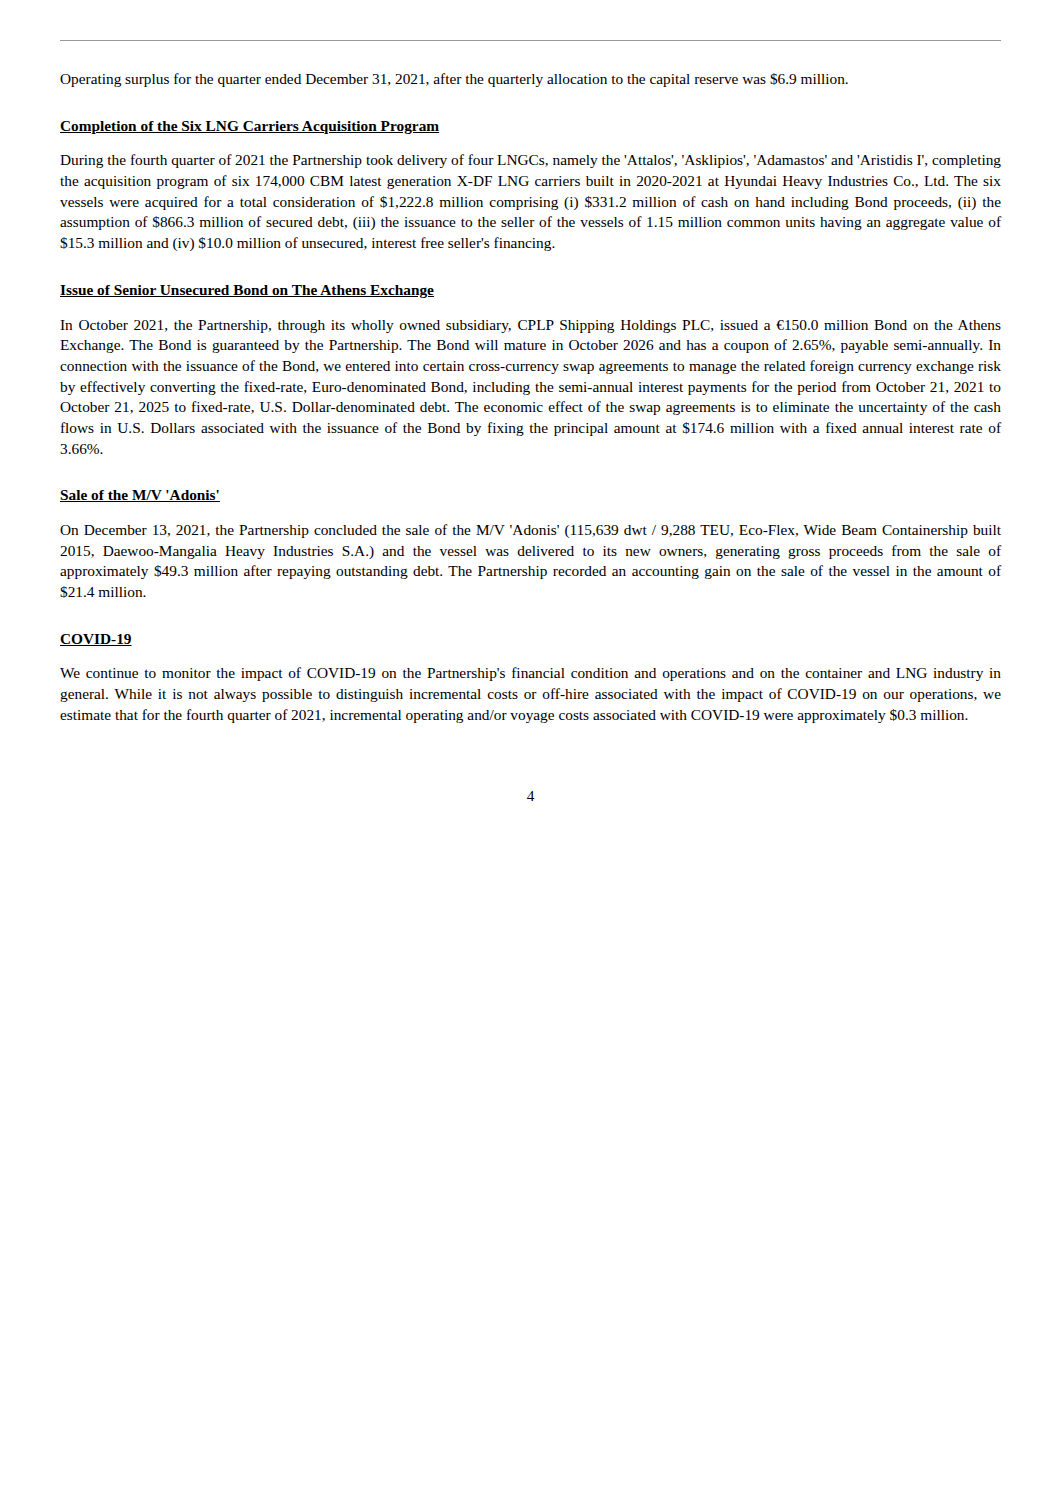Operating surplus for the quarter ended December 31, 2021, after the quarterly allocation to the capital reserve was $6.9 million.
Completion of the Six LNG Carriers Acquisition Program
During the fourth quarter of 2021 the Partnership took delivery of four LNGCs, namely the 'Attalos', 'Asklipios', 'Adamastos' and 'Aristidis I', completing the acquisition program of six 174,000 CBM latest generation X-DF LNG carriers built in 2020-2021 at Hyundai Heavy Industries Co., Ltd. The six vessels were acquired for a total consideration of $1,222.8 million comprising (i) $331.2 million of cash on hand including Bond proceeds, (ii) the assumption of $866.3 million of secured debt, (iii) the issuance to the seller of the vessels of 1.15 million common units having an aggregate value of $15.3 million and (iv) $10.0 million of unsecured, interest free seller's financing.
Issue of Senior Unsecured Bond on The Athens Exchange
In October 2021, the Partnership, through its wholly owned subsidiary, CPLP Shipping Holdings PLC, issued a €150.0 million Bond on the Athens Exchange. The Bond is guaranteed by the Partnership. The Bond will mature in October 2026 and has a coupon of 2.65%, payable semi-annually. In connection with the issuance of the Bond, we entered into certain cross-currency swap agreements to manage the related foreign currency exchange risk by effectively converting the fixed-rate, Euro-denominated Bond, including the semi-annual interest payments for the period from October 21, 2021 to October 21, 2025 to fixed-rate, U.S. Dollar-denominated debt. The economic effect of the swap agreements is to eliminate the uncertainty of the cash flows in U.S. Dollars associated with the issuance of the Bond by fixing the principal amount at $174.6 million with a fixed annual interest rate of 3.66%.
Sale of the M/V 'Adonis'
On December 13, 2021, the Partnership concluded the sale of the M/V 'Adonis' (115,639 dwt / 9,288 TEU, Eco-Flex, Wide Beam Containership built 2015, Daewoo-Mangalia Heavy Industries S.A.) and the vessel was delivered to its new owners, generating gross proceeds from the sale of approximately $49.3 million after repaying outstanding debt. The Partnership recorded an accounting gain on the sale of the vessel in the amount of $21.4 million.
COVID-19
We continue to monitor the impact of COVID-19 on the Partnership's financial condition and operations and on the container and LNG industry in general. While it is not always possible to distinguish incremental costs or off-hire associated with the impact of COVID-19 on our operations, we estimate that for the fourth quarter of 2021, incremental operating and/or voyage costs associated with COVID-19 were approximately $0.3 million.
4